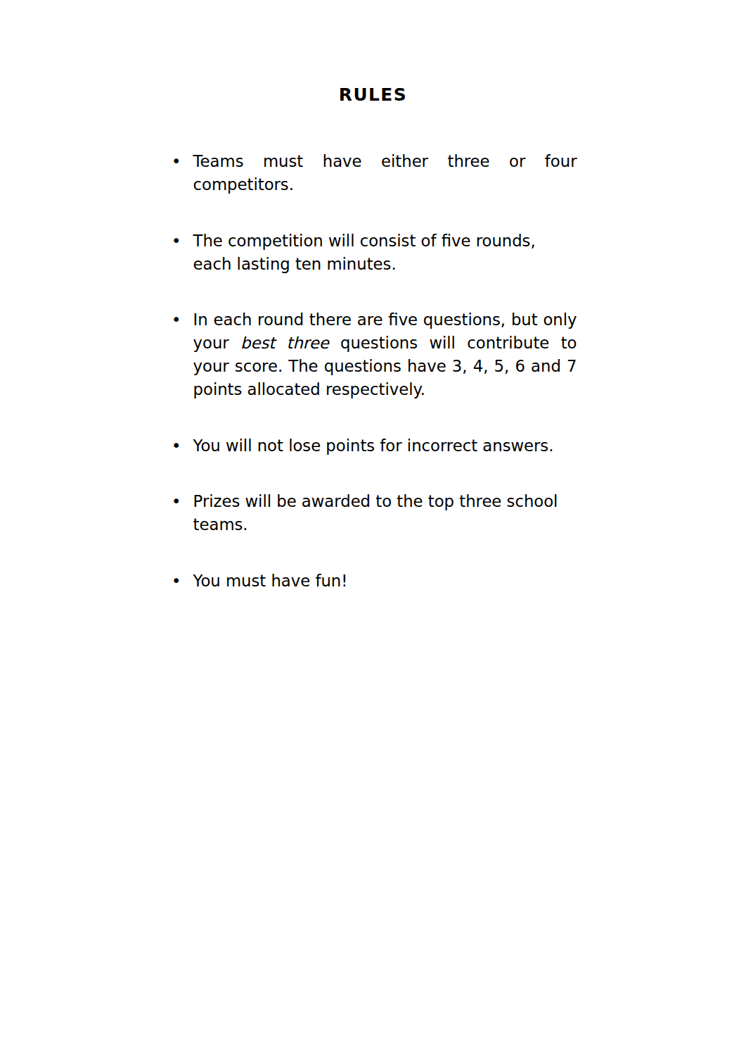RULES
Teams must have either three or four competitors.
The competition will consist of five rounds, each lasting ten minutes.
In each round there are five questions, but only your best three questions will contribute to your score. The questions have 3, 4, 5, 6 and 7 points allocated respectively.
You will not lose points for incorrect answers.
Prizes will be awarded to the top three school teams.
You must have fun!